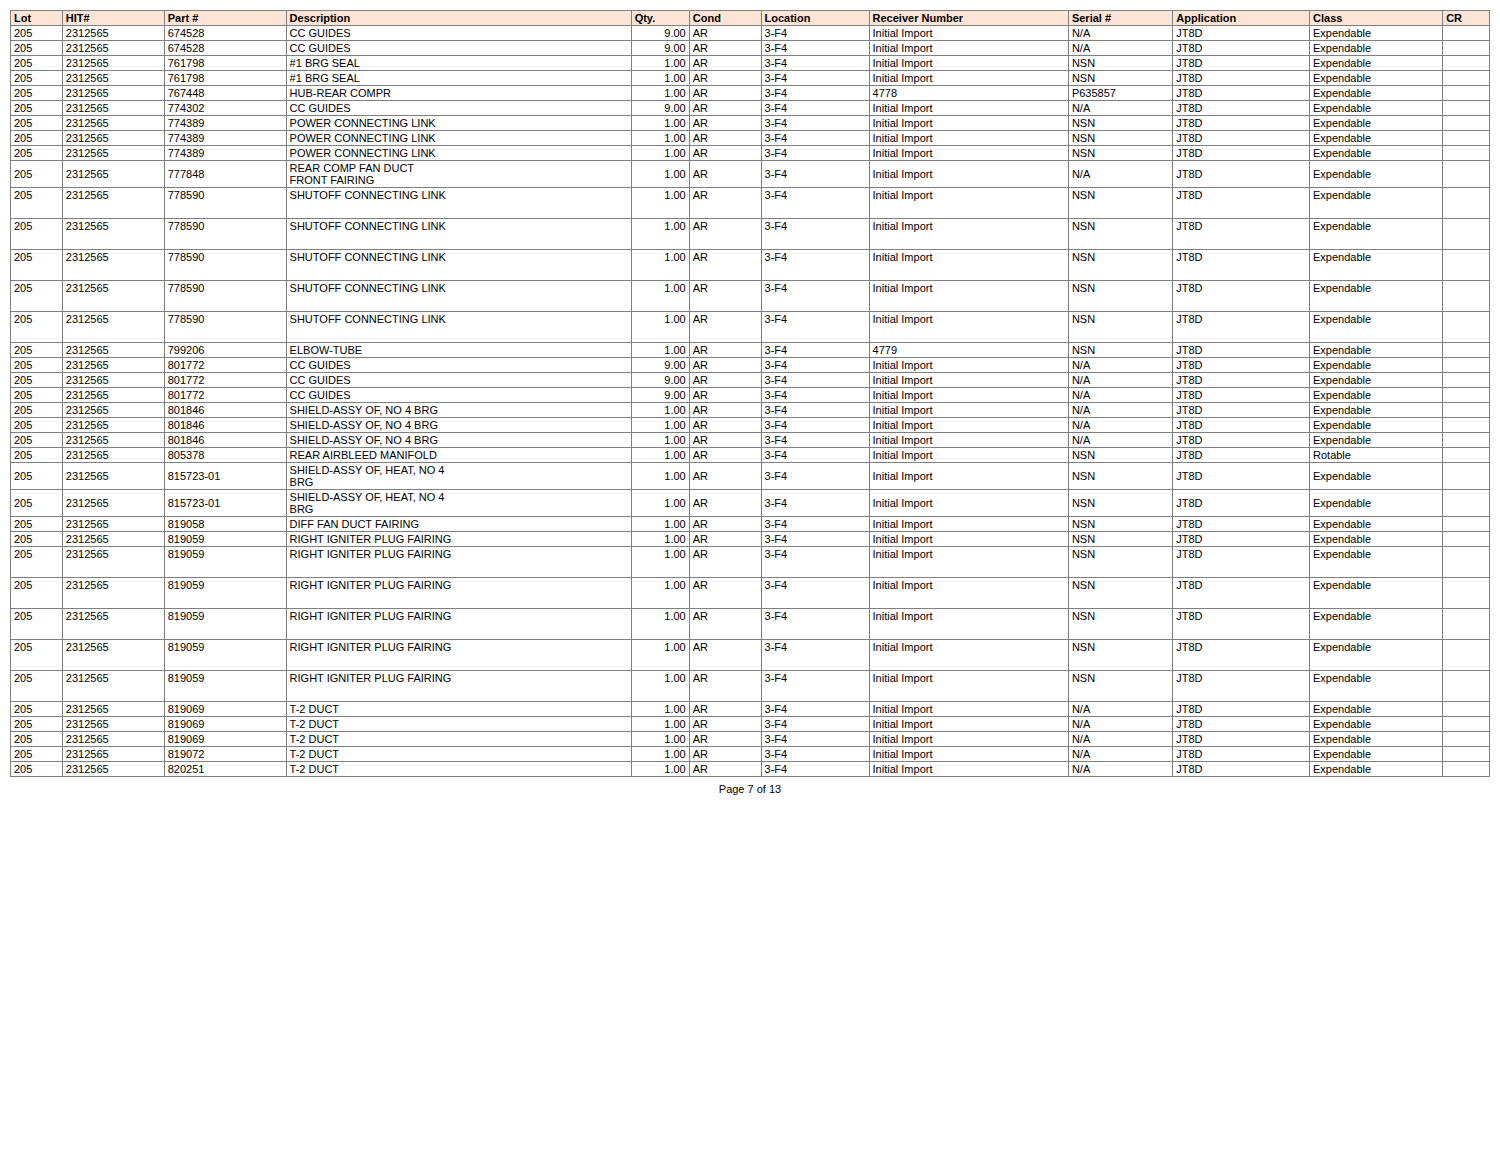| Lot | HIT# | Part # | Description | Qty. | Cond | Location | Receiver Number | Serial # | Application | Class | CR |
| --- | --- | --- | --- | --- | --- | --- | --- | --- | --- | --- | --- |
| 205 | 2312565 | 674528 | CC GUIDES | 9.00 | AR | 3-F4 | Initial Import | N/A | JT8D | Expendable | |
| 205 | 2312565 | 674528 | CC GUIDES | 9.00 | AR | 3-F4 | Initial Import | N/A | JT8D | Expendable | |
| 205 | 2312565 | 761798 | #1 BRG SEAL | 1.00 | AR | 3-F4 | Initial Import | NSN | JT8D | Expendable | |
| 205 | 2312565 | 761798 | #1 BRG SEAL | 1.00 | AR | 3-F4 | Initial Import | NSN | JT8D | Expendable | |
| 205 | 2312565 | 767448 | HUB-REAR COMPR | 1.00 | AR | 3-F4 | 4778 | P635857 | JT8D | Expendable | |
| 205 | 2312565 | 774302 | CC GUIDES | 9.00 | AR | 3-F4 | Initial Import | N/A | JT8D | Expendable | |
| 205 | 2312565 | 774389 | POWER CONNECTING LINK | 1.00 | AR | 3-F4 | Initial Import | NSN | JT8D | Expendable | |
| 205 | 2312565 | 774389 | POWER CONNECTING LINK | 1.00 | AR | 3-F4 | Initial Import | NSN | JT8D | Expendable | |
| 205 | 2312565 | 774389 | POWER CONNECTING LINK | 1.00 | AR | 3-F4 | Initial Import | NSN | JT8D | Expendable | |
| 205 | 2312565 | 777848 | REAR COMP FAN DUCT FRONT FAIRING | 1.00 | AR | 3-F4 | Initial Import | N/A | JT8D | Expendable | |
| 205 | 2312565 | 778590 | SHUTOFF CONNECTING LINK | 1.00 | AR | 3-F4 | Initial Import | NSN | JT8D | Expendable | |
| 205 | 2312565 | 778590 | SHUTOFF CONNECTING LINK | 1.00 | AR | 3-F4 | Initial Import | NSN | JT8D | Expendable | |
| 205 | 2312565 | 778590 | SHUTOFF CONNECTING LINK | 1.00 | AR | 3-F4 | Initial Import | NSN | JT8D | Expendable | |
| 205 | 2312565 | 778590 | SHUTOFF CONNECTING LINK | 1.00 | AR | 3-F4 | Initial Import | NSN | JT8D | Expendable | |
| 205 | 2312565 | 778590 | SHUTOFF CONNECTING LINK | 1.00 | AR | 3-F4 | Initial Import | NSN | JT8D | Expendable | |
| 205 | 2312565 | 799206 | ELBOW-TUBE | 1.00 | AR | 3-F4 | 4779 | NSN | JT8D | Expendable | |
| 205 | 2312565 | 801772 | CC GUIDES | 9.00 | AR | 3-F4 | Initial Import | N/A | JT8D | Expendable | |
| 205 | 2312565 | 801772 | CC GUIDES | 9.00 | AR | 3-F4 | Initial Import | N/A | JT8D | Expendable | |
| 205 | 2312565 | 801772 | CC GUIDES | 9.00 | AR | 3-F4 | Initial Import | N/A | JT8D | Expendable | |
| 205 | 2312565 | 801846 | SHIELD-ASSY OF, NO 4 BRG | 1.00 | AR | 3-F4 | Initial Import | N/A | JT8D | Expendable | |
| 205 | 2312565 | 801846 | SHIELD-ASSY OF, NO 4 BRG | 1.00 | AR | 3-F4 | Initial Import | N/A | JT8D | Expendable | |
| 205 | 2312565 | 801846 | SHIELD-ASSY OF, NO 4 BRG | 1.00 | AR | 3-F4 | Initial Import | N/A | JT8D | Expendable | |
| 205 | 2312565 | 805378 | REAR AIRBLEED MANIFOLD | 1.00 | AR | 3-F4 | Initial Import | NSN | JT8D | Rotable | |
| 205 | 2312565 | 815723-01 | SHIELD-ASSY OF, HEAT, NO 4 BRG | 1.00 | AR | 3-F4 | Initial Import | NSN | JT8D | Expendable | |
| 205 | 2312565 | 815723-01 | SHIELD-ASSY OF, HEAT, NO 4 BRG | 1.00 | AR | 3-F4 | Initial Import | NSN | JT8D | Expendable | |
| 205 | 2312565 | 819058 | DIFF FAN DUCT FAIRING | 1.00 | AR | 3-F4 | Initial Import | NSN | JT8D | Expendable | |
| 205 | 2312565 | 819059 | RIGHT IGNITER PLUG FAIRING | 1.00 | AR | 3-F4 | Initial Import | NSN | JT8D | Expendable | |
| 205 | 2312565 | 819059 | RIGHT IGNITER PLUG FAIRING | 1.00 | AR | 3-F4 | Initial Import | NSN | JT8D | Expendable | |
| 205 | 2312565 | 819059 | RIGHT IGNITER PLUG FAIRING | 1.00 | AR | 3-F4 | Initial Import | NSN | JT8D | Expendable | |
| 205 | 2312565 | 819059 | RIGHT IGNITER PLUG FAIRING | 1.00 | AR | 3-F4 | Initial Import | NSN | JT8D | Expendable | |
| 205 | 2312565 | 819059 | RIGHT IGNITER PLUG FAIRING | 1.00 | AR | 3-F4 | Initial Import | NSN | JT8D | Expendable | |
| 205 | 2312565 | 819059 | RIGHT IGNITER PLUG FAIRING | 1.00 | AR | 3-F4 | Initial Import | NSN | JT8D | Expendable | |
| 205 | 2312565 | 819069 | T-2 DUCT | 1.00 | AR | 3-F4 | Initial Import | N/A | JT8D | Expendable | |
| 205 | 2312565 | 819069 | T-2 DUCT | 1.00 | AR | 3-F4 | Initial Import | N/A | JT8D | Expendable | |
| 205 | 2312565 | 819069 | T-2 DUCT | 1.00 | AR | 3-F4 | Initial Import | N/A | JT8D | Expendable | |
| 205 | 2312565 | 819072 | T-2 DUCT | 1.00 | AR | 3-F4 | Initial Import | N/A | JT8D | Expendable | |
| 205 | 2312565 | 820251 | T-2 DUCT | 1.00 | AR | 3-F4 | Initial Import | N/A | JT8D | Expendable | |
Page 7 of 13